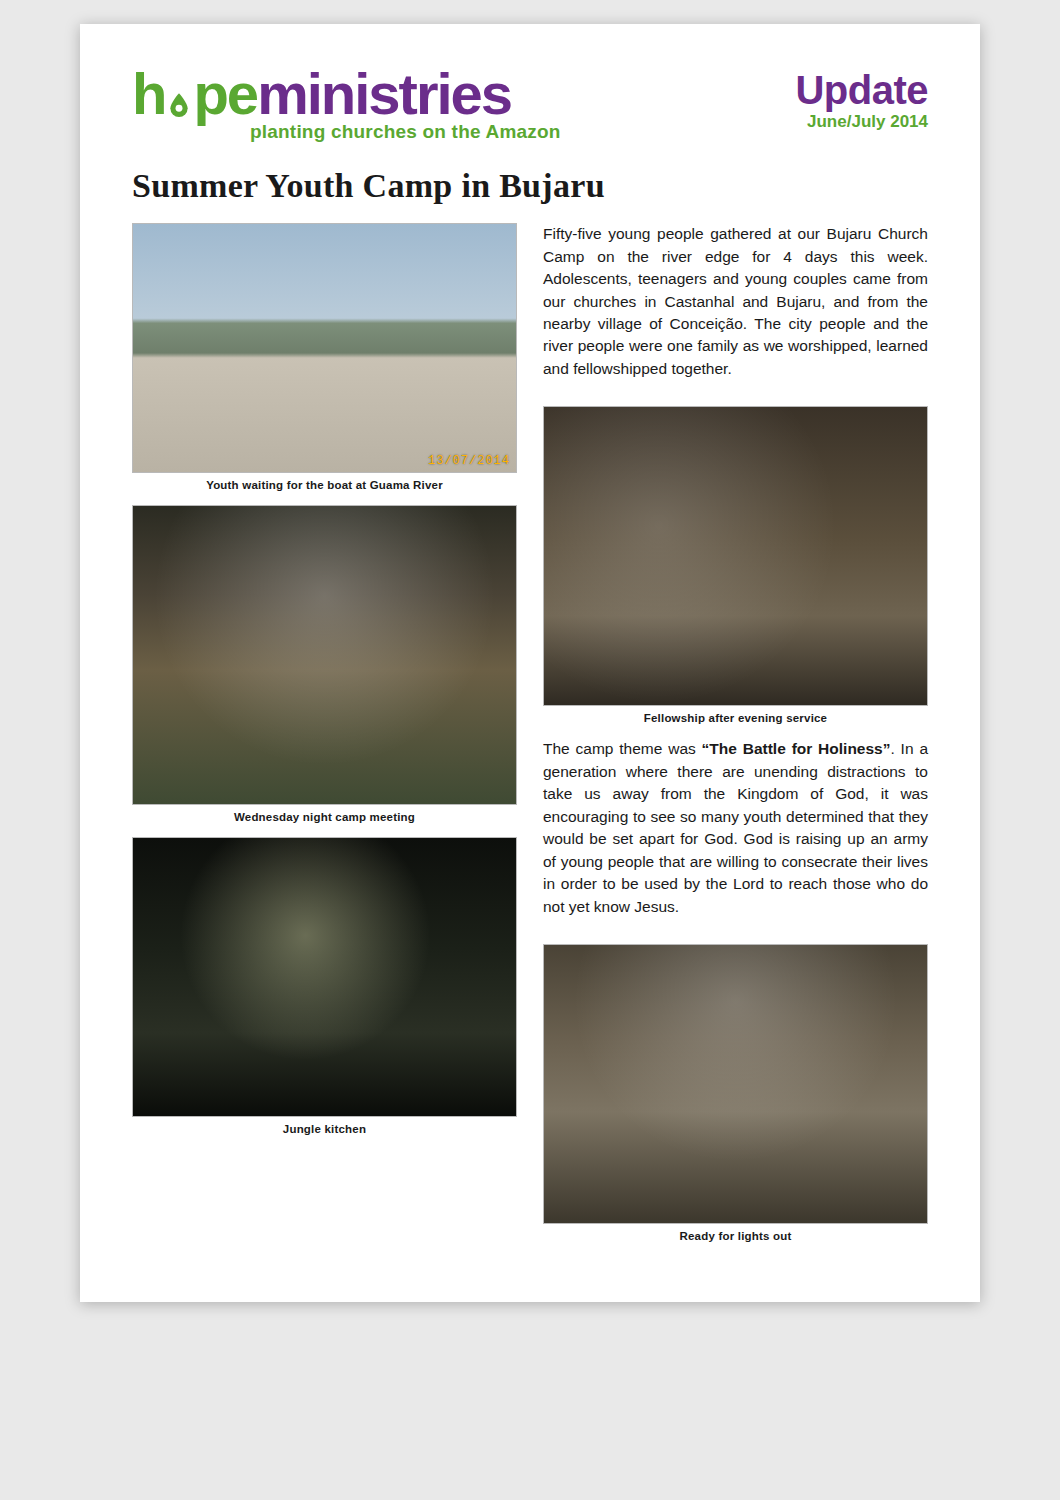hpe ministries
planting churches on the Amazon
Update
June/July 2014
Summer Youth Camp in Bujaru
13/07/2014
Youth waiting for the boat at Guama River
Wednesday night camp meeting
Jungle kitchen
Fifty-five young people gathered at our Bujaru Church Camp on the river edge for 4 days this week. Adolescents, teenagers and young couples came from our churches in Castanhal and Bujaru, and from the nearby village of Conceição. The city people and the river people were one family as we worshipped, learned and fellowshipped together.
Fellowship after evening service
The camp theme was “The Battle for Holiness”. In a generation where there are unending distractions to take us away from the Kingdom of God, it was encouraging to see so many youth determined that they would be set apart for God. God is raising up an army of young people that are willing to consecrate their lives in order to be used by the Lord to reach those who do not yet know Jesus.
Ready for lights out